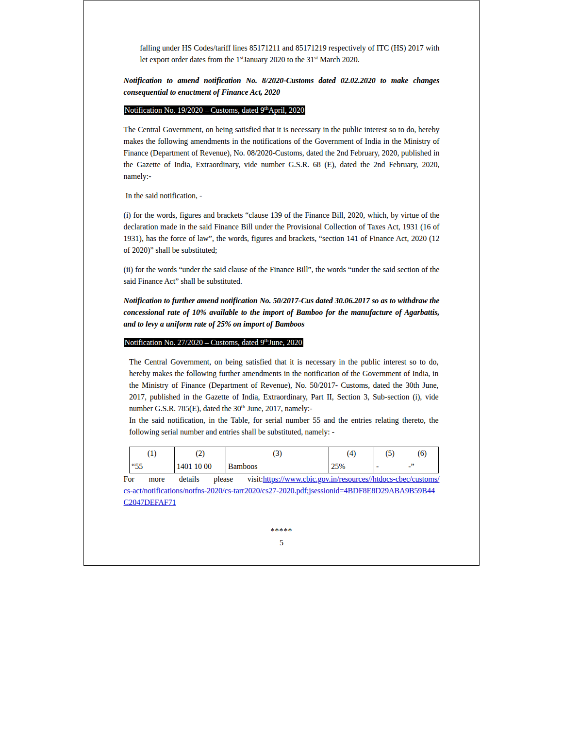falling under HS Codes/tariff lines 85171211 and 85171219 respectively of ITC (HS) 2017 with let export order dates from the 1stJanuary 2020 to the 31st March 2020.
Notification to amend notification No. 8/2020-Customs dated 02.02.2020 to make changes consequential to enactment of Finance Act, 2020
Notification No. 19/2020 – Customs, dated 9thApril, 2020
The Central Government, on being satisfied that it is necessary in the public interest so to do, hereby makes the following amendments in the notifications of the Government of India in the Ministry of Finance (Department of Revenue), No. 08/2020-Customs, dated the 2nd February, 2020, published in the Gazette of India, Extraordinary, vide number G.S.R. 68 (E), dated the 2nd February, 2020, namely:-
In the said notification, -
(i) for the words, figures and brackets “clause 139 of the Finance Bill, 2020, which, by virtue of the declaration made in the said Finance Bill under the Provisional Collection of Taxes Act, 1931 (16 of 1931), has the force of law”, the words, figures and brackets, “section 141 of Finance Act, 2020 (12 of 2020)” shall be substituted;
(ii) for the words “under the said clause of the Finance Bill”, the words “under the said section of the said Finance Act” shall be substituted.
Notification to further amend notification No. 50/2017-Cus dated 30.06.2017 so as to withdraw the concessional rate of 10% available to the import of Bamboo for the manufacture of Agarbattis, and to levy a uniform rate of 25% on import of Bamboos
Notification No. 27/2020 – Customs, dated 9thJune, 2020
The Central Government, on being satisfied that it is necessary in the public interest so to do, hereby makes the following further amendments in the notification of the Government of India, in the Ministry of Finance (Department of Revenue), No. 50/2017- Customs, dated the 30th June, 2017, published in the Gazette of India, Extraordinary, Part II, Section 3, Sub-section (i), vide number G.S.R. 785(E), dated the 30th June, 2017, namely:-
In the said notification, in the Table, for serial number 55 and the entries relating thereto, the following serial number and entries shall be substituted, namely: -
| (1) | (2) | (3) | (4) | (5) | (6) |
| “55 | 1401 10 00 | Bamboos | 25% | - | -” |
For more details please visit:https://www.cbic.gov.in/resources//htdocs-cbec/customs/cs-act/notifications/notfns-2020/cs-tarr2020/cs27-2020.pdf;jsessionid=4BDF8E8D29ABA9B59B44C2047DEFAF71
*****
5